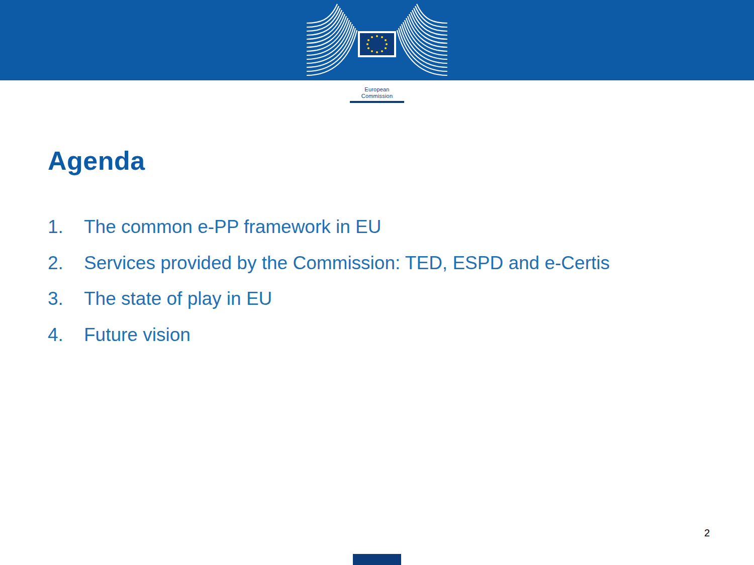European
Commission
Agenda
The common e-PP framework in EU
Services provided by the Commission: TED, ESPD and e-Certis
The state of play in EU
Future vision
2